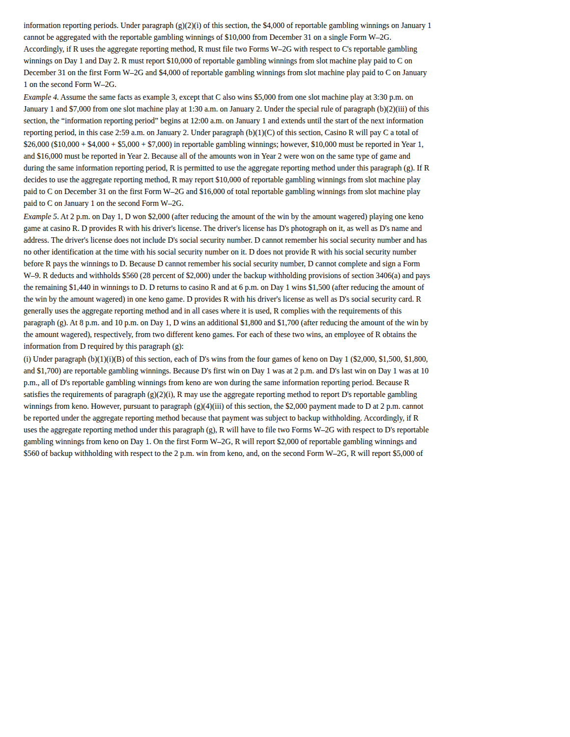information reporting periods. Under paragraph (g)(2)(i) of this section, the $4,000 of reportable gambling winnings on January 1 cannot be aggregated with the reportable gambling winnings of $10,000 from December 31 on a single Form W–2G. Accordingly, if R uses the aggregate reporting method, R must file two Forms W–2G with respect to C's reportable gambling winnings on Day 1 and Day 2. R must report $10,000 of reportable gambling winnings from slot machine play paid to C on December 31 on the first Form W–2G and $4,000 of reportable gambling winnings from slot machine play paid to C on January 1 on the second Form W–2G.
Example 4. Assume the same facts as example 3, except that C also wins $5,000 from one slot machine play at 3:30 p.m. on January 1 and $7,000 from one slot machine play at 1:30 a.m. on January 2. Under the special rule of paragraph (b)(2)(iii) of this section, the “information reporting period” begins at 12:00 a.m. on January 1 and extends until the start of the next information reporting period, in this case 2:59 a.m. on January 2. Under paragraph (b)(1)(C) of this section, Casino R will pay C a total of $26,000 ($10,000 + $4,000 + $5,000 + $7,000) in reportable gambling winnings; however, $10,000 must be reported in Year 1, and $16,000 must be reported in Year 2. Because all of the amounts won in Year 2 were won on the same type of game and during the same information reporting period, R is permitted to use the aggregate reporting method under this paragraph (g). If R decides to use the aggregate reporting method, R may report $10,000 of reportable gambling winnings from slot machine play paid to C on December 31 on the first Form W–2G and $16,000 of total reportable gambling winnings from slot machine play paid to C on January 1 on the second Form W–2G.
Example 5. At 2 p.m. on Day 1, D won $2,000 (after reducing the amount of the win by the amount wagered) playing one keno game at casino R. D provides R with his driver's license. The driver's license has D's photograph on it, as well as D's name and address. The driver's license does not include D's social security number. D cannot remember his social security number and has no other identification at the time with his social security number on it. D does not provide R with his social security number before R pays the winnings to D. Because D cannot remember his social security number, D cannot complete and sign a Form W–9. R deducts and withholds $560 (28 percent of $2,000) under the backup withholding provisions of section 3406(a) and pays the remaining $1,440 in winnings to D. D returns to casino R and at 6 p.m. on Day 1 wins $1,500 (after reducing the amount of the win by the amount wagered) in one keno game. D provides R with his driver's license as well as D's social security card. R generally uses the aggregate reporting method and in all cases where it is used, R complies with the requirements of this paragraph (g). At 8 p.m. and 10 p.m. on Day 1, D wins an additional $1,800 and $1,700 (after reducing the amount of the win by the amount wagered), respectively, from two different keno games. For each of these two wins, an employee of R obtains the information from D required by this paragraph (g):
(i) Under paragraph (b)(1)(i)(B) of this section, each of D's wins from the four games of keno on Day 1 ($2,000, $1,500, $1,800, and $1,700) are reportable gambling winnings. Because D's first win on Day 1 was at 2 p.m. and D's last win on Day 1 was at 10 p.m., all of D's reportable gambling winnings from keno are won during the same information reporting period. Because R satisfies the requirements of paragraph (g)(2)(i), R may use the aggregate reporting method to report D's reportable gambling winnings from keno. However, pursuant to paragraph (g)(4)(iii) of this section, the $2,000 payment made to D at 2 p.m. cannot be reported under the aggregate reporting method because that payment was subject to backup withholding. Accordingly, if R uses the aggregate reporting method under this paragraph (g), R will have to file two Forms W–2G with respect to D's reportable gambling winnings from keno on Day 1. On the first Form W–2G, R will report $2,000 of reportable gambling winnings and $560 of backup withholding with respect to the 2 p.m. win from keno, and, on the second Form W–2G, R will report $5,000 of